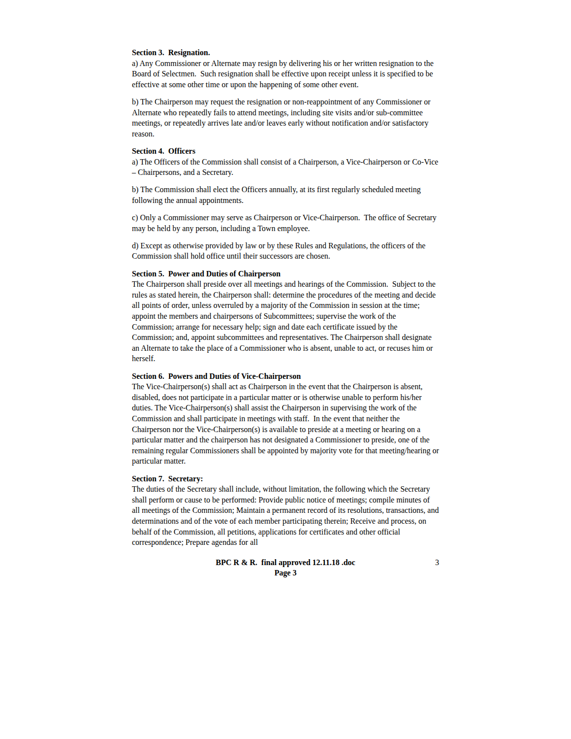Section 3. Resignation.
a) Any Commissioner or Alternate may resign by delivering his or her written resignation to the Board of Selectmen. Such resignation shall be effective upon receipt unless it is specified to be effective at some other time or upon the happening of some other event.
b) The Chairperson may request the resignation or non-reappointment of any Commissioner or Alternate who repeatedly fails to attend meetings, including site visits and/or sub-committee meetings, or repeatedly arrives late and/or leaves early without notification and/or satisfactory reason.
Section 4. Officers
a) The Officers of the Commission shall consist of a Chairperson, a Vice-Chairperson or Co-Vice – Chairpersons, and a Secretary.
b) The Commission shall elect the Officers annually, at its first regularly scheduled meeting following the annual appointments.
c) Only a Commissioner may serve as Chairperson or Vice-Chairperson. The office of Secretary may be held by any person, including a Town employee.
d) Except as otherwise provided by law or by these Rules and Regulations, the officers of the Commission shall hold office until their successors are chosen.
Section 5. Power and Duties of Chairperson
The Chairperson shall preside over all meetings and hearings of the Commission. Subject to the rules as stated herein, the Chairperson shall: determine the procedures of the meeting and decide all points of order, unless overruled by a majority of the Commission in session at the time; appoint the members and chairpersons of Subcommittees; supervise the work of the Commission; arrange for necessary help; sign and date each certificate issued by the Commission; and, appoint subcommittees and representatives. The Chairperson shall designate an Alternate to take the place of a Commissioner who is absent, unable to act, or recuses him or herself.
Section 6. Powers and Duties of Vice-Chairperson
The Vice-Chairperson(s) shall act as Chairperson in the event that the Chairperson is absent, disabled, does not participate in a particular matter or is otherwise unable to perform his/her duties. The Vice-Chairperson(s) shall assist the Chairperson in supervising the work of the Commission and shall participate in meetings with staff. In the event that neither the Chairperson nor the Vice-Chairperson(s) is available to preside at a meeting or hearing on a particular matter and the chairperson has not designated a Commissioner to preside, one of the remaining regular Commissioners shall be appointed by majority vote for that meeting/hearing or particular matter.
Section 7. Secretary:
The duties of the Secretary shall include, without limitation, the following which the Secretary shall perform or cause to be performed: Provide public notice of meetings; compile minutes of all meetings of the Commission; Maintain a permanent record of its resolutions, transactions, and determinations and of the vote of each member participating therein; Receive and process, on behalf of the Commission, all petitions, applications for certificates and other official correspondence; Prepare agendas for all
3 BPC R & R. final approved 12.11.18 .doc Page 3